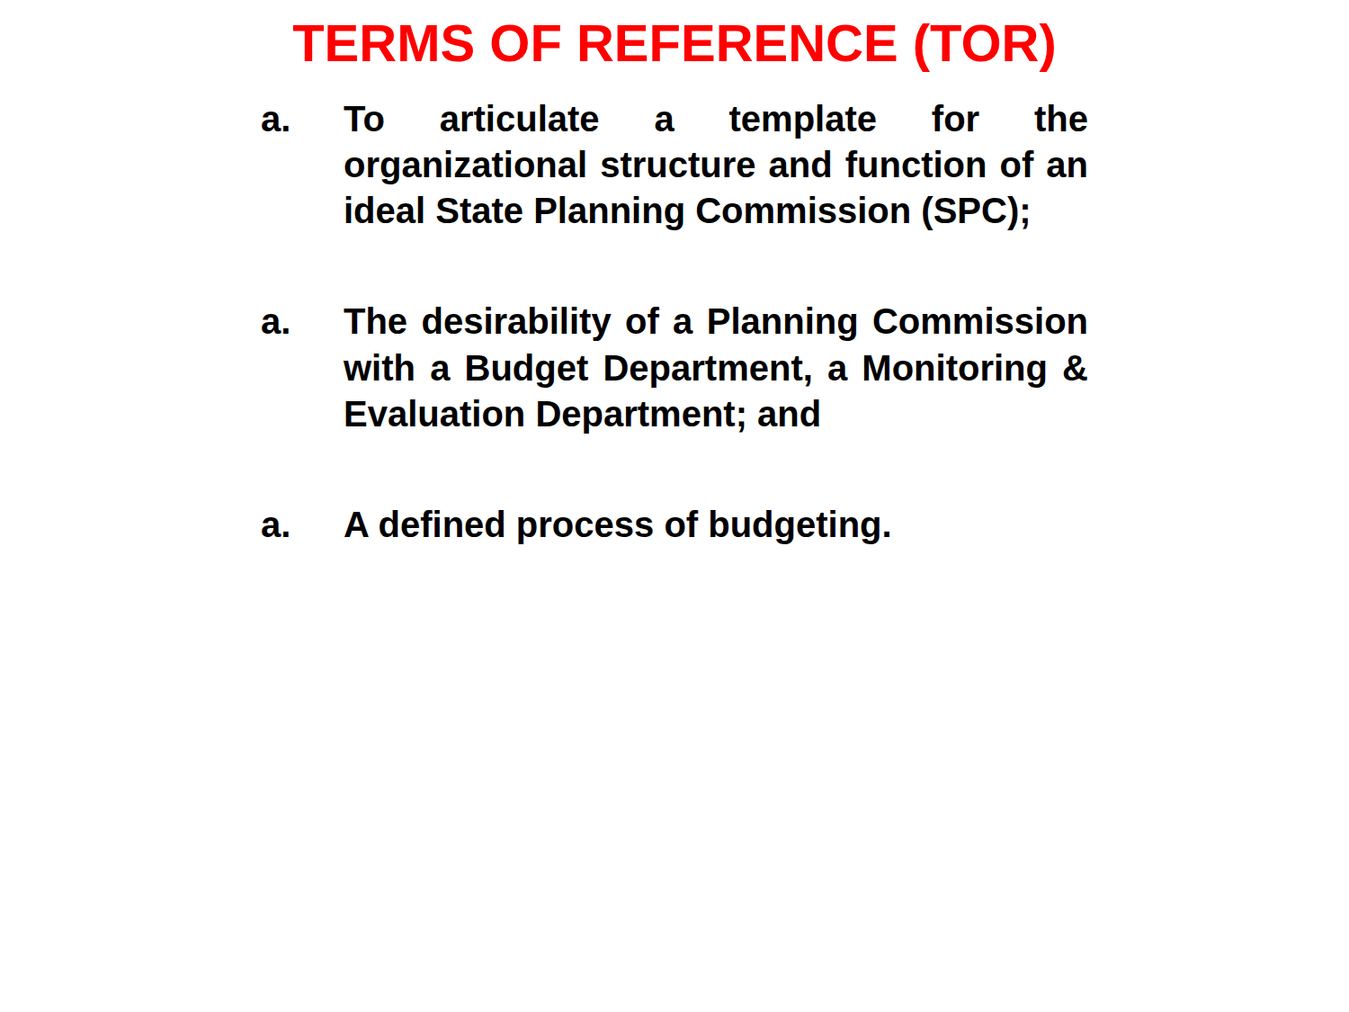TERMS OF REFERENCE (TOR)
a. To articulate a template for the organizational structure and function of an ideal State Planning Commission (SPC);
a. The desirability of a Planning Commission with a Budget Department, a Monitoring & Evaluation Department; and
a. A defined process of budgeting.